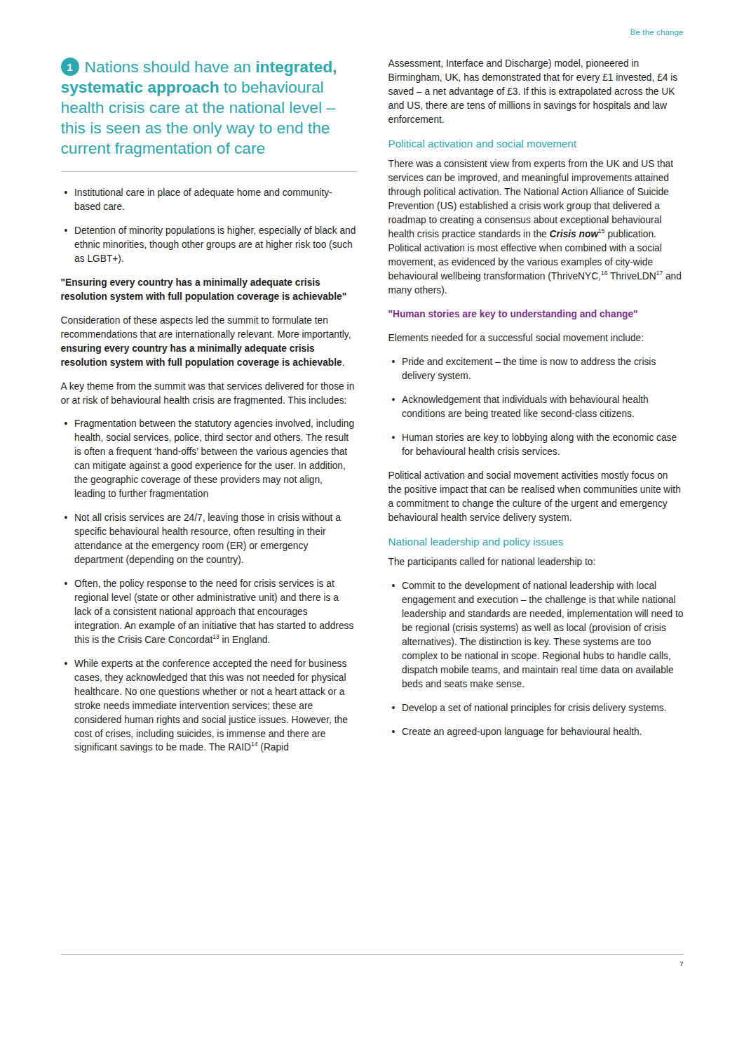Be the change
1 Nations should have an integrated, systematic approach to behavioural health crisis care at the national level – this is seen as the only way to end the current fragmentation of care
Institutional care in place of adequate home and community-based care.
Detention of minority populations is higher, especially of black and ethnic minorities, though other groups are at higher risk too (such as LGBT+).
"Ensuring every country has a minimally adequate crisis resolution system with full population coverage is achievable"
Consideration of these aspects led the summit to formulate ten recommendations that are internationally relevant. More importantly, ensuring every country has a minimally adequate crisis resolution system with full population coverage is achievable.
A key theme from the summit was that services delivered for those in or at risk of behavioural health crisis are fragmented. This includes:
Fragmentation between the statutory agencies involved, including health, social services, police, third sector and others. The result is often a frequent ‘hand-offs’ between the various agencies that can mitigate against a good experience for the user. In addition, the geographic coverage of these providers may not align, leading to further fragmentation
Not all crisis services are 24/7, leaving those in crisis without a specific behavioural health resource, often resulting in their attendance at the emergency room (ER) or emergency department (depending on the country).
Often, the policy response to the need for crisis services is at regional level (state or other administrative unit) and there is a lack of a consistent national approach that encourages integration. An example of an initiative that has started to address this is the Crisis Care Concordat13 in England.
While experts at the conference accepted the need for business cases, they acknowledged that this was not needed for physical healthcare. No one questions whether or not a heart attack or a stroke needs immediate intervention services; these are considered human rights and social justice issues. However, the cost of crises, including suicides, is immense and there are significant savings to be made. The RAID14 (Rapid
Assessment, Interface and Discharge) model, pioneered in Birmingham, UK, has demonstrated that for every £1 invested, £4 is saved – a net advantage of £3. If this is extrapolated across the UK and US, there are tens of millions in savings for hospitals and law enforcement.
Political activation and social movement
There was a consistent view from experts from the UK and US that services can be improved, and meaningful improvements attained through political activation. The National Action Alliance of Suicide Prevention (US) established a crisis work group that delivered a roadmap to creating a consensus about exceptional behavioural health crisis practice standards in the Crisis now15 publication. Political activation is most effective when combined with a social movement, as evidenced by the various examples of city-wide behavioural wellbeing transformation (ThriveNYC,16 ThriveLDN17 and many others).
"Human stories are key to understanding and change"
Elements needed for a successful social movement include:
Pride and excitement – the time is now to address the crisis delivery system.
Acknowledgement that individuals with behavioural health conditions are being treated like second-class citizens.
Human stories are key to lobbying along with the economic case for behavioural health crisis services.
Political activation and social movement activities mostly focus on the positive impact that can be realised when communities unite with a commitment to change the culture of the urgent and emergency behavioural health service delivery system.
National leadership and policy issues
The participants called for national leadership to:
Commit to the development of national leadership with local engagement and execution – the challenge is that while national leadership and standards are needed, implementation will need to be regional (crisis systems) as well as local (provision of crisis alternatives). The distinction is key. These systems are too complex to be national in scope. Regional hubs to handle calls, dispatch mobile teams, and maintain real time data on available beds and seats make sense.
Develop a set of national principles for crisis delivery systems.
Create an agreed-upon language for behavioural health.
7